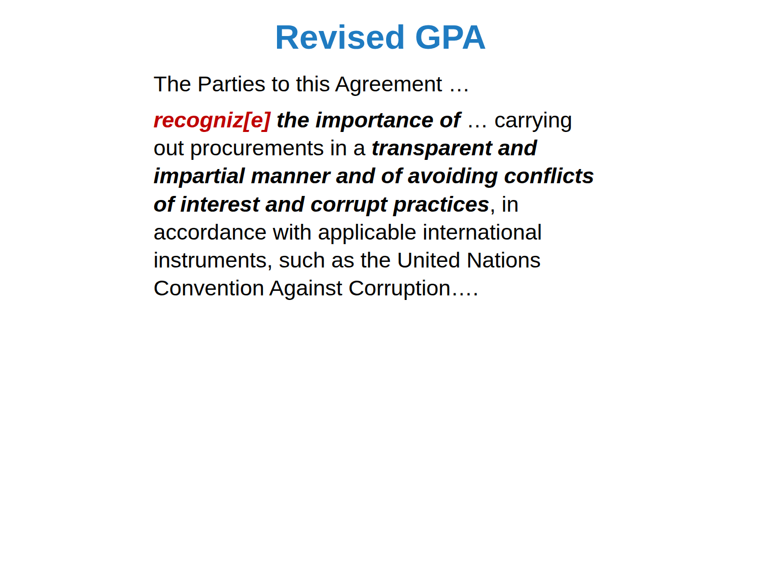Revised GPA
The Parties to this Agreement …
recogniz[e] the importance of … carrying out procurements in a transparent and impartial manner and of avoiding conflicts of interest and corrupt practices, in accordance with applicable international instruments, such as the United Nations Convention Against Corruption….